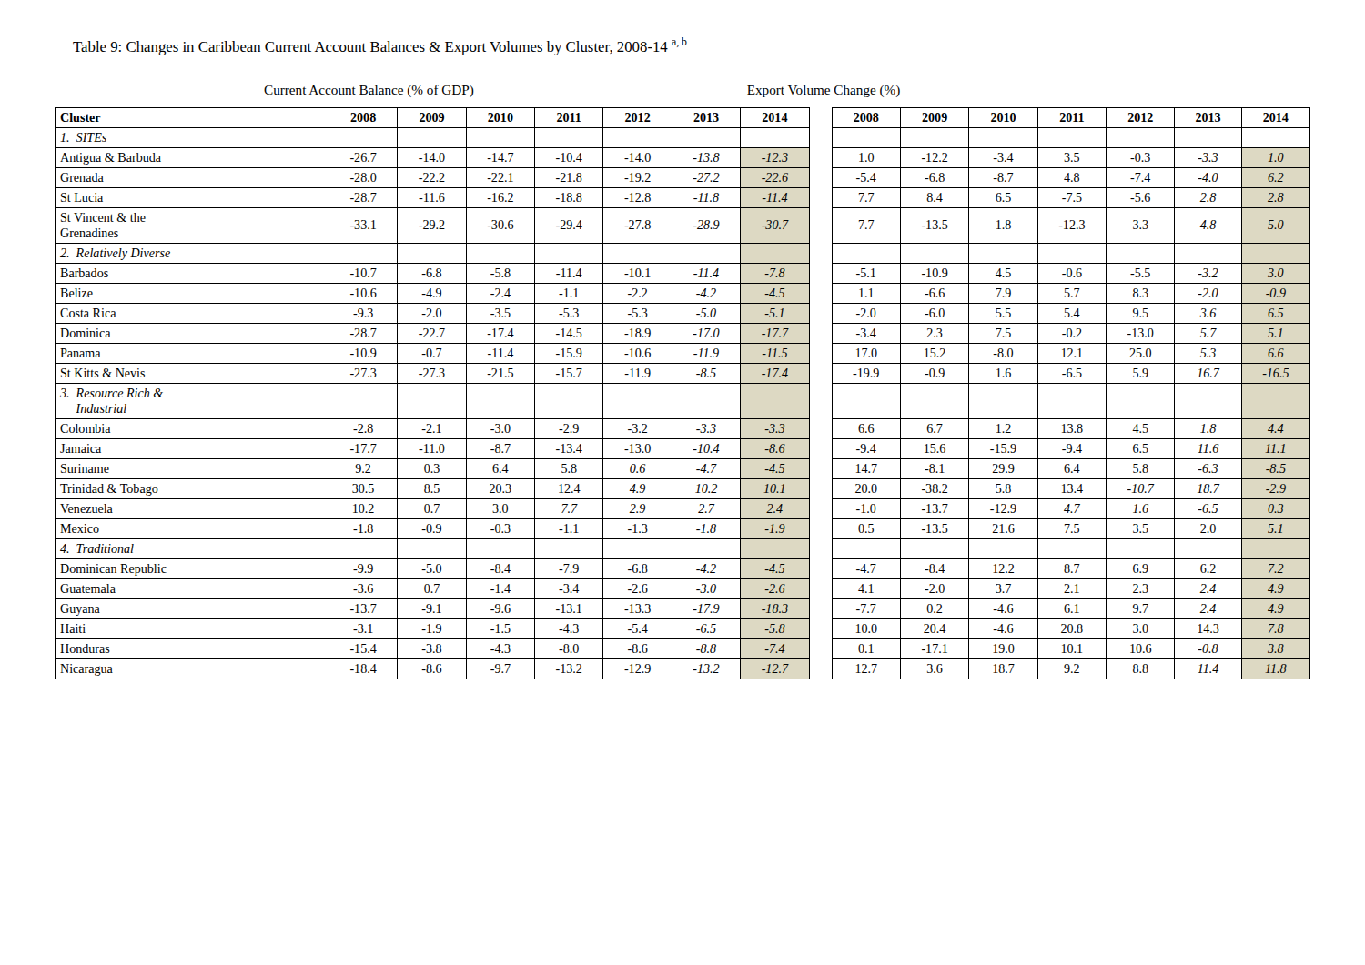Table 9: Changes in Caribbean Current Account Balances & Export Volumes by Cluster, 2008-14 a, b
Current Account Balance (% of GDP)
Export Volume Change (%)
| Cluster | 2008 | 2009 | 2010 | 2011 | 2012 | 2013 | 2014 | | 2008 | 2009 | 2010 | 2011 | 2012 | 2013 | 2014 |
| --- | --- | --- | --- | --- | --- | --- | --- | --- | --- | --- | --- | --- | --- | --- | --- |
| 1. SITEs | | | | | | | | | | | | | | | |
| Antigua & Barbuda | -26.7 | -14.0 | -14.7 | -10.4 | -14.0 | -13.8 | -12.3 | | 1.0 | -12.2 | -3.4 | 3.5 | -0.3 | -3.3 | 1.0 |
| Grenada | -28.0 | -22.2 | -22.1 | -21.8 | -19.2 | -27.2 | -22.6 | | -5.4 | -6.8 | -8.7 | 4.8 | -7.4 | -4.0 | 6.2 |
| St Lucia | -28.7 | -11.6 | -16.2 | -18.8 | -12.8 | -11.8 | -11.4 | | 7.7 | 8.4 | 6.5 | -7.5 | -5.6 | 2.8 | 2.8 |
| St Vincent & the Grenadines | -33.1 | -29.2 | -30.6 | -29.4 | -27.8 | -28.9 | -30.7 | | 7.7 | -13.5 | 1.8 | -12.3 | 3.3 | 4.8 | 5.0 |
| 2. Relatively Diverse | | | | | | | | | | | | | | | |
| Barbados | -10.7 | -6.8 | -5.8 | -11.4 | -10.1 | -11.4 | -7.8 | | -5.1 | -10.9 | 4.5 | -0.6 | -5.5 | -3.2 | 3.0 |
| Belize | -10.6 | -4.9 | -2.4 | -1.1 | -2.2 | -4.2 | -4.5 | | 1.1 | -6.6 | 7.9 | 5.7 | 8.3 | -2.0 | -0.9 |
| Costa Rica | -9.3 | -2.0 | -3.5 | -5.3 | -5.3 | -5.0 | -5.1 | | -2.0 | -6.0 | 5.5 | 5.4 | 9.5 | 3.6 | 6.5 |
| Dominica | -28.7 | -22.7 | -17.4 | -14.5 | -18.9 | -17.0 | -17.7 | | -3.4 | 2.3 | 7.5 | -0.2 | -13.0 | 5.7 | 5.1 |
| Panama | -10.9 | -0.7 | -11.4 | -15.9 | -10.6 | -11.9 | -11.5 | | 17.0 | 15.2 | -8.0 | 12.1 | 25.0 | 5.3 | 6.6 |
| St Kitts & Nevis | -27.3 | -27.3 | -21.5 | -15.7 | -11.9 | -8.5 | -17.4 | | -19.9 | -0.9 | 1.6 | -6.5 | 5.9 | 16.7 | -16.5 |
| 3. Resource Rich & Industrial | | | | | | | | | | | | | | | |
| Colombia | -2.8 | -2.1 | -3.0 | -2.9 | -3.2 | -3.3 | -3.3 | | 6.6 | 6.7 | 1.2 | 13.8 | 4.5 | 1.8 | 4.4 |
| Jamaica | -17.7 | -11.0 | -8.7 | -13.4 | -13.0 | -10.4 | -8.6 | | -9.4 | 15.6 | -15.9 | -9.4 | 6.5 | 11.6 | 11.1 |
| Suriname | 9.2 | 0.3 | 6.4 | 5.8 | 0.6 | -4.7 | -4.5 | | 14.7 | -8.1 | 29.9 | 6.4 | 5.8 | -6.3 | -8.5 |
| Trinidad & Tobago | 30.5 | 8.5 | 20.3 | 12.4 | 4.9 | 10.2 | 10.1 | | 20.0 | -38.2 | 5.8 | 13.4 | -10.7 | 18.7 | -2.9 |
| Venezuela | 10.2 | 0.7 | 3.0 | 7.7 | 2.9 | 2.7 | 2.4 | | -1.0 | -13.7 | -12.9 | 4.7 | 1.6 | -6.5 | 0.3 |
| Mexico | -1.8 | -0.9 | -0.3 | -1.1 | -1.3 | -1.8 | -1.9 | | 0.5 | -13.5 | 21.6 | 7.5 | 3.5 | 2.0 | 5.1 |
| 4. Traditional | | | | | | | | | | | | | | | |
| Dominican Republic | -9.9 | -5.0 | -8.4 | -7.9 | -6.8 | -4.2 | -4.5 | | -4.7 | -8.4 | 12.2 | 8.7 | 6.9 | 6.2 | 7.2 |
| Guatemala | -3.6 | 0.7 | -1.4 | -3.4 | -2.6 | -3.0 | -2.6 | | 4.1 | -2.0 | 3.7 | 2.1 | 2.3 | 2.4 | 4.9 |
| Guyana | -13.7 | -9.1 | -9.6 | -13.1 | -13.3 | -17.9 | -18.3 | | -7.7 | 0.2 | -4.6 | 6.1 | 9.7 | 2.4 | 4.9 |
| Haiti | -3.1 | -1.9 | -1.5 | -4.3 | -5.4 | -6.5 | -5.8 | | 10.0 | 20.4 | -4.6 | 20.8 | 3.0 | 14.3 | 7.8 |
| Honduras | -15.4 | -3.8 | -4.3 | -8.0 | -8.6 | -8.8 | -7.4 | | 0.1 | -17.1 | 19.0 | 10.1 | 10.6 | -0.8 | 3.8 |
| Nicaragua | -18.4 | -8.6 | -9.7 | -13.2 | -12.9 | -13.2 | -12.7 | | 12.7 | 3.6 | 18.7 | 9.2 | 8.8 | 11.4 | 11.8 |